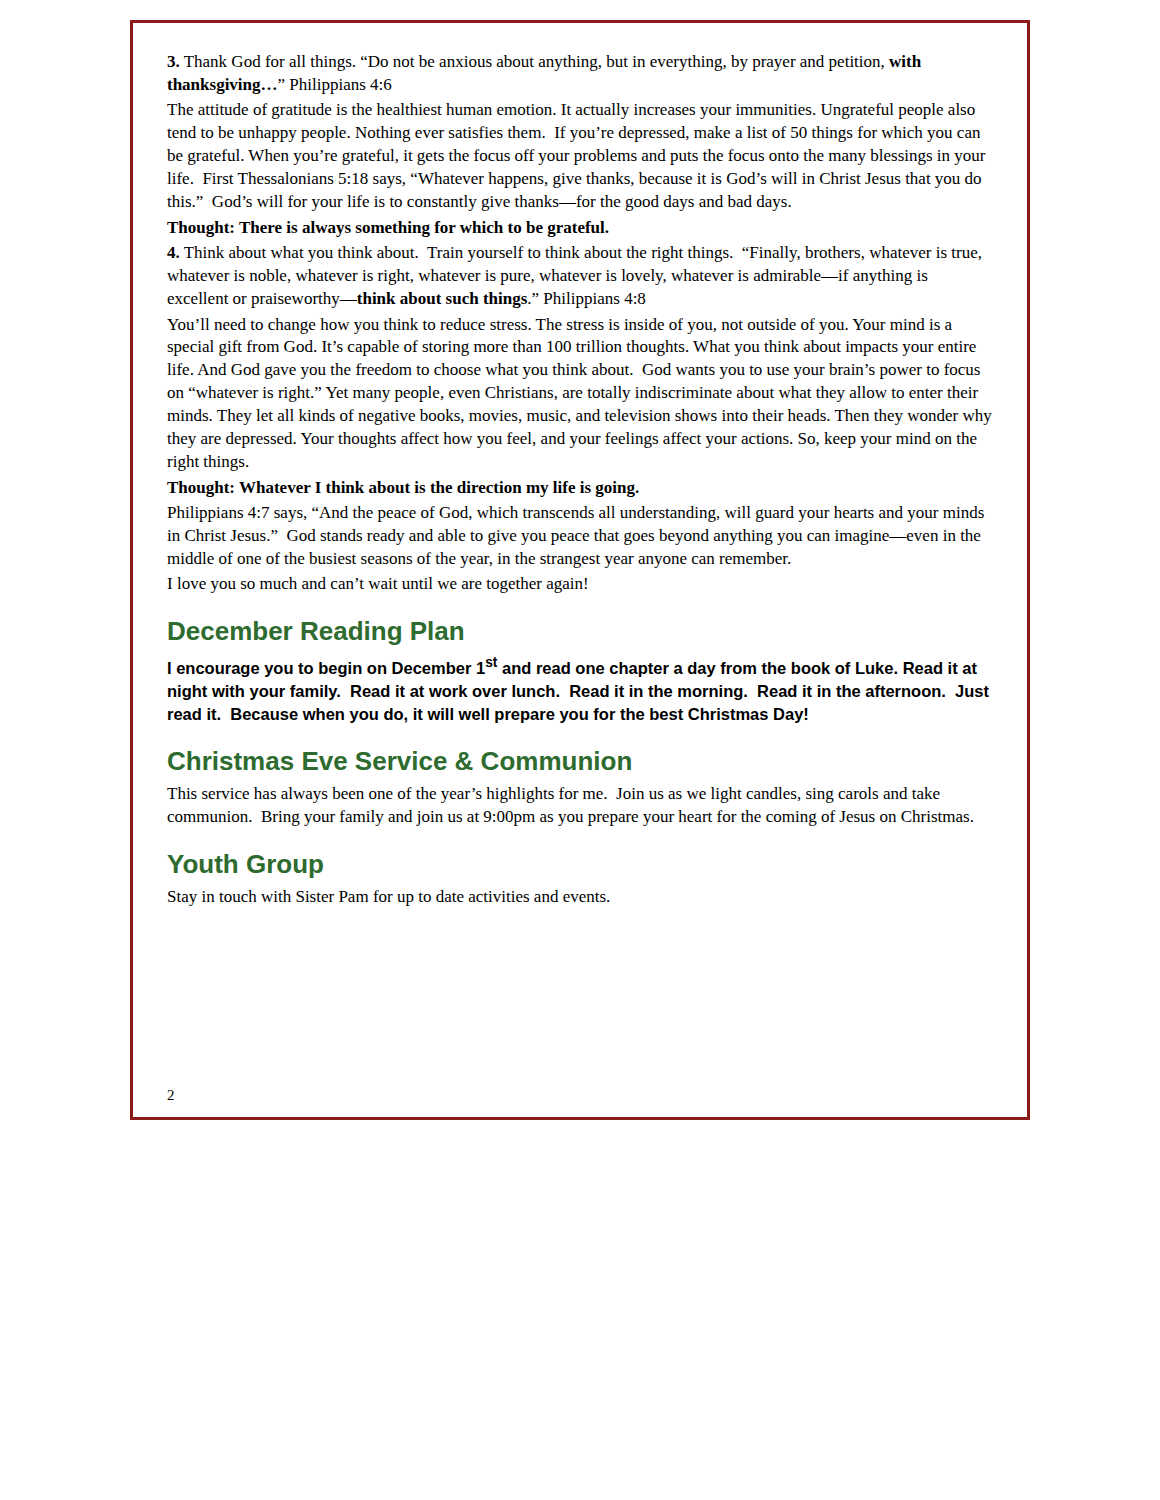3. Thank God for all things. “Do not be anxious about anything, but in everything, by prayer and petition, with thanksgiving…” Philippians 4:6
The attitude of gratitude is the healthiest human emotion. It actually increases your immunities. Ungrateful people also tend to be unhappy people. Nothing ever satisfies them. If you’re depressed, make a list of 50 things for which you can be grateful. When you’re grateful, it gets the focus off your problems and puts the focus onto the many blessings in your life. First Thessalonians 5:18 says, “Whatever happens, give thanks, because it is God’s will in Christ Jesus that you do this.” God’s will for your life is to constantly give thanks—for the good days and bad days.
Thought: There is always something for which to be grateful.
4. Think about what you think about. Train yourself to think about the right things. “Finally, brothers, whatever is true, whatever is noble, whatever is right, whatever is pure, whatever is lovely, whatever is admirable—if anything is excellent or praiseworthy—think about such things.” Philippians 4:8
You’ll need to change how you think to reduce stress. The stress is inside of you, not outside of you. Your mind is a special gift from God. It’s capable of storing more than 100 trillion thoughts. What you think about impacts your entire life. And God gave you the freedom to choose what you think about. God wants you to use your brain’s power to focus on “whatever is right.” Yet many people, even Christians, are totally indiscriminate about what they allow to enter their minds. They let all kinds of negative books, movies, music, and television shows into their heads. Then they wonder why they are depressed. Your thoughts affect how you feel, and your feelings affect your actions. So, keep your mind on the right things.
Thought: Whatever I think about is the direction my life is going.
Philippians 4:7 says, “And the peace of God, which transcends all understanding, will guard your hearts and your minds in Christ Jesus.” God stands ready and able to give you peace that goes beyond anything you can imagine—even in the middle of one of the busiest seasons of the year, in the strangest year anyone can remember.
I love you so much and can’t wait until we are together again!
December Reading Plan
I encourage you to begin on December 1st and read one chapter a day from the book of Luke. Read it at night with your family. Read it at work over lunch. Read it in the morning. Read it in the afternoon. Just read it. Because when you do, it will well prepare you for the best Christmas Day!
Christmas Eve Service & Communion
This service has always been one of the year’s highlights for me. Join us as we light candles, sing carols and take communion. Bring your family and join us at 9:00pm as you prepare your heart for the coming of Jesus on Christmas.
Youth Group
Stay in touch with Sister Pam for up to date activities and events.
2